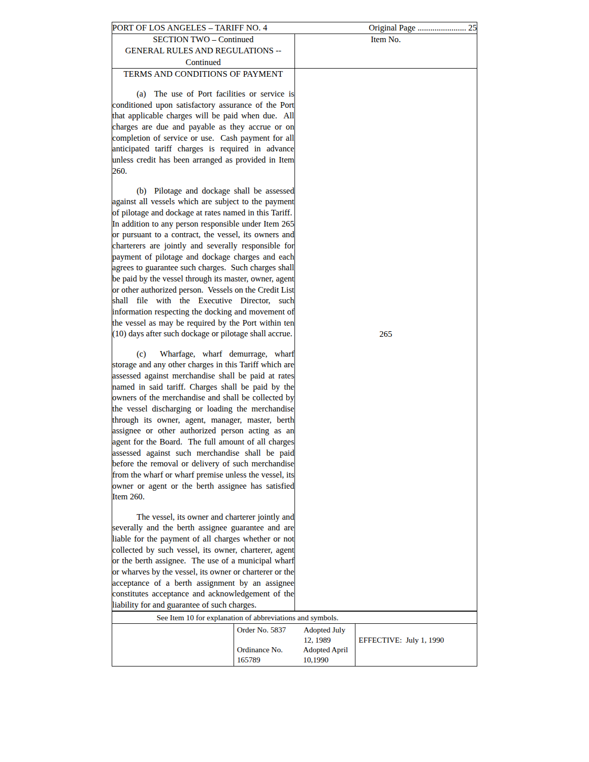| PORT OF LOS ANGELES – TARIFF NO. 4 Original Page ....................... 25 |
| SECTION TWO – Continued GENERAL RULES AND REGULATIONS -- Continued | Item No. |
| TERMS AND CONDITIONS OF PAYMENT (a) The use of Port facilities or service is conditioned upon satisfactory assurance of the Port that applicable charges will be paid when due. All charges are due and payable as they accrue or on completion of service or use. Cash payment for all anticipated tariff charges is required in advance unless credit has been arranged as provided in Item 260. (b) Pilotage and dockage shall be assessed against all vessels which are subject to the payment of pilotage and dockage at rates named in this Tariff. In addition to any person responsible under Item 265 or pursuant to a contract, the vessel, its owners and charterers are jointly and severally responsible for payment of pilotage and dockage charges and each agrees to guarantee such charges. Such charges shall be paid by the vessel through its master, owner, agent or other authorized person. Vessels on the Credit List shall file with the Executive Director, such information respecting the docking and movement of the vessel as may be required by the Port within ten (10) days after such dockage or pilotage shall accrue. (c) Wharfage, wharf demurrage, wharf storage and any other charges in this Tariff which are assessed against merchandise shall be paid at rates named in said tariff. Charges shall be paid by the owners of the merchandise and shall be collected by the vessel discharging or loading the merchandise through its owner, agent, manager, master, berth assignee or other authorized person acting as an agent for the Board. The full amount of all charges assessed against such merchandise shall be paid before the removal or delivery of such merchandise from the wharf or wharf premise unless the vessel, its owner or agent or the berth assignee has satisfied Item 260. The vessel, its owner and charterer jointly and severally and the berth assignee guarantee and are liable for the payment of all charges whether or not collected by such vessel, its owner, charterer, agent or the berth assignee. The use of a municipal wharf or wharves by the vessel, its owner or charterer or the acceptance of a berth assignment by an assignee constitutes acceptance and acknowledgement of the liability for and guarantee of such charges. | 265 |
| See Item 10 for explanation of abbreviations and symbols. |
| | Order No. 5837 Adopted July 12, 1989 Ordinance No. 165789 Adopted April 10,1990 | EFFECTIVE: July 1, 1990 |